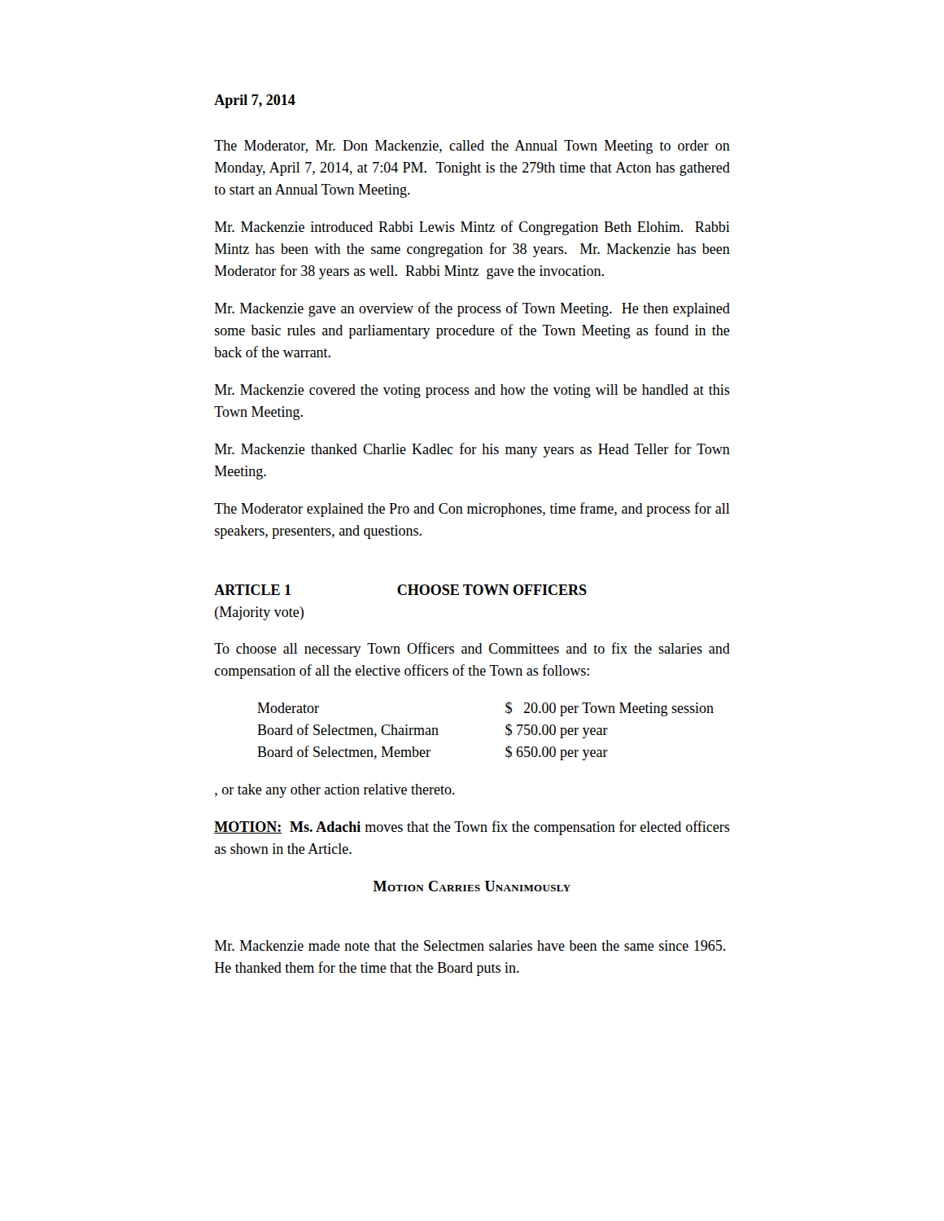April 7, 2014
The Moderator, Mr. Don Mackenzie, called the Annual Town Meeting to order on Monday, April 7, 2014, at 7:04 PM. Tonight is the 279th time that Acton has gathered to start an Annual Town Meeting.
Mr. Mackenzie introduced Rabbi Lewis Mintz of Congregation Beth Elohim. Rabbi Mintz has been with the same congregation for 38 years. Mr. Mackenzie has been Moderator for 38 years as well. Rabbi Mintz gave the invocation.
Mr. Mackenzie gave an overview of the process of Town Meeting. He then explained some basic rules and parliamentary procedure of the Town Meeting as found in the back of the warrant.
Mr. Mackenzie covered the voting process and how the voting will be handled at this Town Meeting.
Mr. Mackenzie thanked Charlie Kadlec for his many years as Head Teller for Town Meeting.
The Moderator explained the Pro and Con microphones, time frame, and process for all speakers, presenters, and questions.
ARTICLE 1CHOOSE TOWN OFFICERS
(Majority vote)
To choose all necessary Town Officers and Committees and to fix the salaries and compensation of all the elective officers of the Town as follows:
| Moderator | $ 20.00 per Town Meeting session |
| Board of Selectmen, Chairman | $ 750.00 per year |
| Board of Selectmen, Member | $ 650.00 per year |
, or take any other action relative thereto.
MOTION: Ms. Adachi moves that the Town fix the compensation for elected officers as shown in the Article.
Motion Carries Unanimously
Mr. Mackenzie made note that the Selectmen salaries have been the same since 1965. He thanked them for the time that the Board puts in.